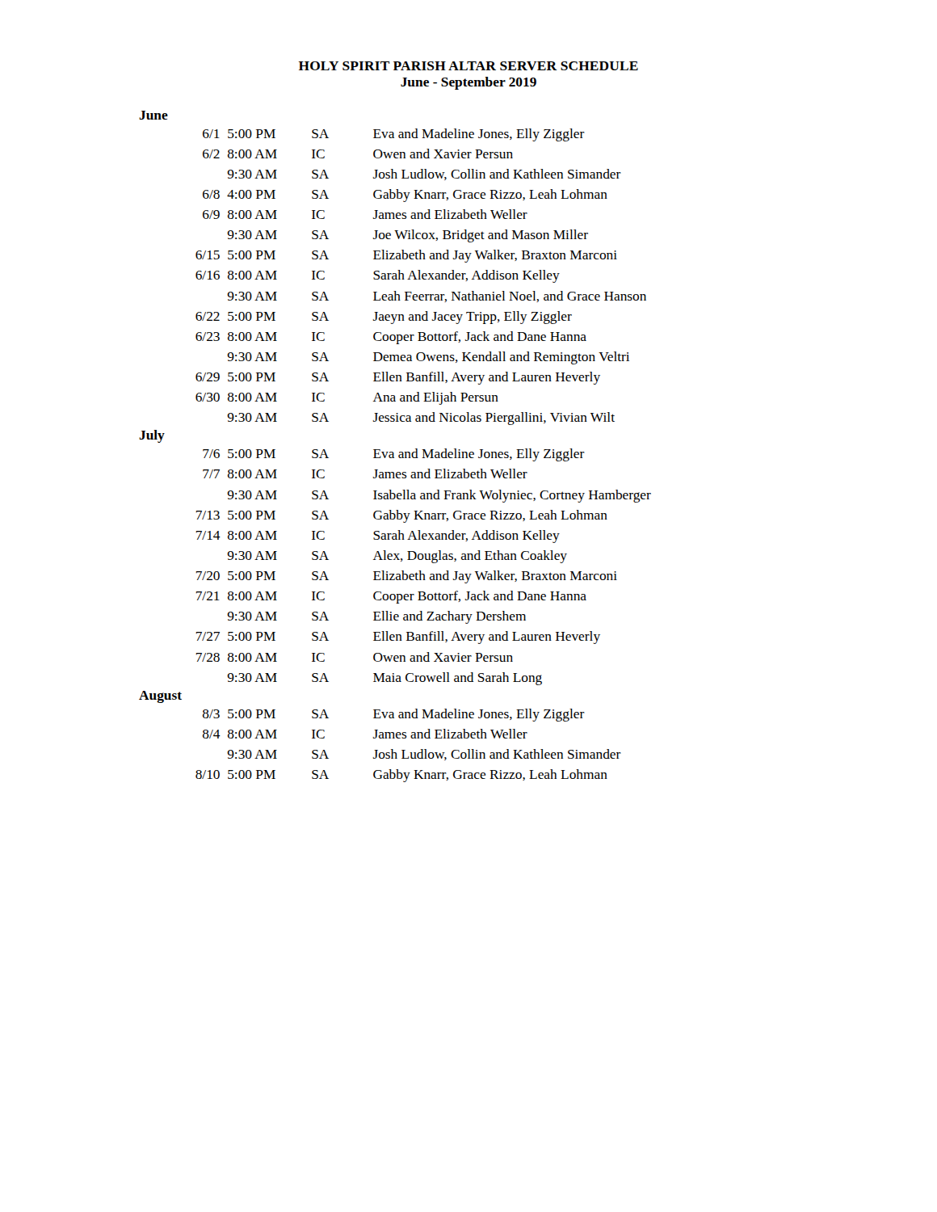HOLY SPIRIT PARISH ALTAR SERVER SCHEDULE
June - September 2019
June
| 6/1 | 5:00 PM | SA | Eva and Madeline Jones, Elly Ziggler |
| 6/2 | 8:00 AM | IC | Owen and Xavier Persun |
| | 9:30 AM | SA | Josh Ludlow, Collin and Kathleen Simander |
| 6/8 | 4:00 PM | SA | Gabby Knarr, Grace Rizzo, Leah Lohman |
| 6/9 | 8:00 AM | IC | James and Elizabeth Weller |
| | 9:30 AM | SA | Joe Wilcox, Bridget and Mason Miller |
| 6/15 | 5:00 PM | SA | Elizabeth and Jay Walker, Braxton Marconi |
| 6/16 | 8:00 AM | IC | Sarah Alexander, Addison Kelley |
| | 9:30 AM | SA | Leah Feerrar, Nathaniel Noel, and Grace Hanson |
| 6/22 | 5:00 PM | SA | Jaeyn and Jacey Tripp, Elly Ziggler |
| 6/23 | 8:00 AM | IC | Cooper Bottorf, Jack and Dane Hanna |
| | 9:30 AM | SA | Demea Owens, Kendall and Remington Veltri |
| 6/29 | 5:00 PM | SA | Ellen Banfill, Avery and Lauren Heverly |
| 6/30 | 8:00 AM | IC | Ana and Elijah Persun |
| | 9:30 AM | SA | Jessica and Nicolas Piergallini, Vivian Wilt |
July
| 7/6 | 5:00 PM | SA | Eva and Madeline Jones, Elly Ziggler |
| 7/7 | 8:00 AM | IC | James and Elizabeth Weller |
| | 9:30 AM | SA | Isabella and Frank Wolyniec, Cortney Hamberger |
| 7/13 | 5:00 PM | SA | Gabby Knarr, Grace Rizzo, Leah Lohman |
| 7/14 | 8:00 AM | IC | Sarah Alexander, Addison Kelley |
| | 9:30 AM | SA | Alex, Douglas, and Ethan Coakley |
| 7/20 | 5:00 PM | SA | Elizabeth and Jay Walker, Braxton Marconi |
| 7/21 | 8:00 AM | IC | Cooper Bottorf, Jack and Dane Hanna |
| | 9:30 AM | SA | Ellie and Zachary Dershem |
| 7/27 | 5:00 PM | SA | Ellen Banfill, Avery and Lauren Heverly |
| 7/28 | 8:00 AM | IC | Owen and Xavier Persun |
| | 9:30 AM | SA | Maia Crowell and Sarah Long |
August
| 8/3 | 5:00 PM | SA | Eva and Madeline Jones, Elly Ziggler |
| 8/4 | 8:00 AM | IC | James and Elizabeth Weller |
| | 9:30 AM | SA | Josh Ludlow, Collin and Kathleen Simander |
| 8/10 | 5:00 PM | SA | Gabby Knarr, Grace Rizzo, Leah Lohman |